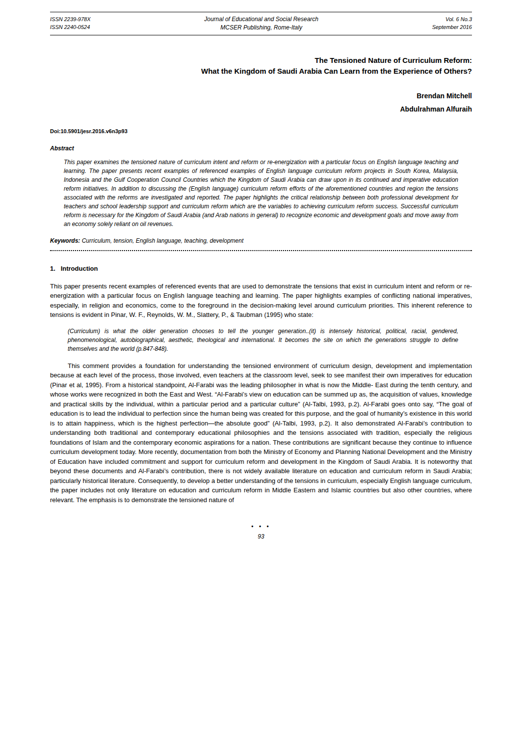ISSN 2239-978X
ISSN 2240-0524
Journal of Educational and Social Research
MCSER Publishing, Rome-Italy
Vol. 6 No.3
September 2016
The Tensioned Nature of Curriculum Reform:
What the Kingdom of Saudi Arabia Can Learn from the Experience of Others?
Brendan Mitchell
Abdulrahman Alfuraih
Doi:10.5901/jesr.2016.v6n3p93
Abstract
This paper examines the tensioned nature of curriculum intent and reform or re-energization with a particular focus on English language teaching and learning. The paper presents recent examples of referenced examples of English language curriculum reform projects in South Korea, Malaysia, Indonesia and the Gulf Cooperation Council Countries which the Kingdom of Saudi Arabia can draw upon in its continued and imperative education reform initiatives. In addition to discussing the (English language) curriculum reform efforts of the aforementioned countries and region the tensions associated with the reforms are investigated and reported. The paper highlights the critical relationship between both professional development for teachers and school leadership support and curriculum reform which are the variables to achieving curriculum reform success. Successful curriculum reform is necessary for the Kingdom of Saudi Arabia (and Arab nations in general) to recognize economic and development goals and move away from an economy solely reliant on oil revenues.
Keywords: Curriculum, tension, English language, teaching, development
1. Introduction
This paper presents recent examples of referenced events that are used to demonstrate the tensions that exist in curriculum intent and reform or re-energization with a particular focus on English language teaching and learning. The paper highlights examples of conflicting national imperatives, especially, in religion and economics, come to the foreground in the decision-making level around curriculum priorities. This inherent reference to tensions is evident in Pinar, W. F., Reynolds, W. M., Slattery, P., & Taubman (1995) who state:
(Curriculum) is what the older generation chooses to tell the younger generation..(it) is intensely historical, political, racial, gendered, phenomenological, autobiographical, aesthetic, theological and international. It becomes the site on which the generations struggle to define themselves and the world (p.847-848).
This comment provides a foundation for understanding the tensioned environment of curriculum design, development and implementation because at each level of the process, those involved, even teachers at the classroom level, seek to see manifest their own imperatives for education (Pinar et al, 1995). From a historical standpoint, Al-Farabi was the leading philosopher in what is now the Middle- East during the tenth century, and whose works were recognized in both the East and West. “Al-Farabi’s view on education can be summed up as, the acquisition of values, knowledge and practical skills by the individual, within a particular period and a particular culture” (Al-Talbi, 1993, p.2). Al-Farabi goes onto say, “The goal of education is to lead the individual to perfection since the human being was created for this purpose, and the goal of humanity’s existence in this world is to attain happiness, which is the highest perfection—the absolute good” (Al-Talbi, 1993, p.2). It also demonstrated Al-Farabi’s contribution to understanding both traditional and contemporary educational philosophies and the tensions associated with tradition, especially the religious foundations of Islam and the contemporary economic aspirations for a nation. These contributions are significant because they continue to influence curriculum development today. More recently, documentation from both the Ministry of Economy and Planning National Development and the Ministry of Education have included commitment and support for curriculum reform and development in the Kingdom of Saudi Arabia. It is noteworthy that beyond these documents and Al-Farabi’s contribution, there is not widely available literature on education and curriculum reform in Saudi Arabia; particularly historical literature. Consequently, to develop a better understanding of the tensions in curriculum, especially English language curriculum, the paper includes not only literature on education and curriculum reform in Middle Eastern and Islamic countries but also other countries, where relevant. The emphasis is to demonstrate the tensioned nature of
• • •
93